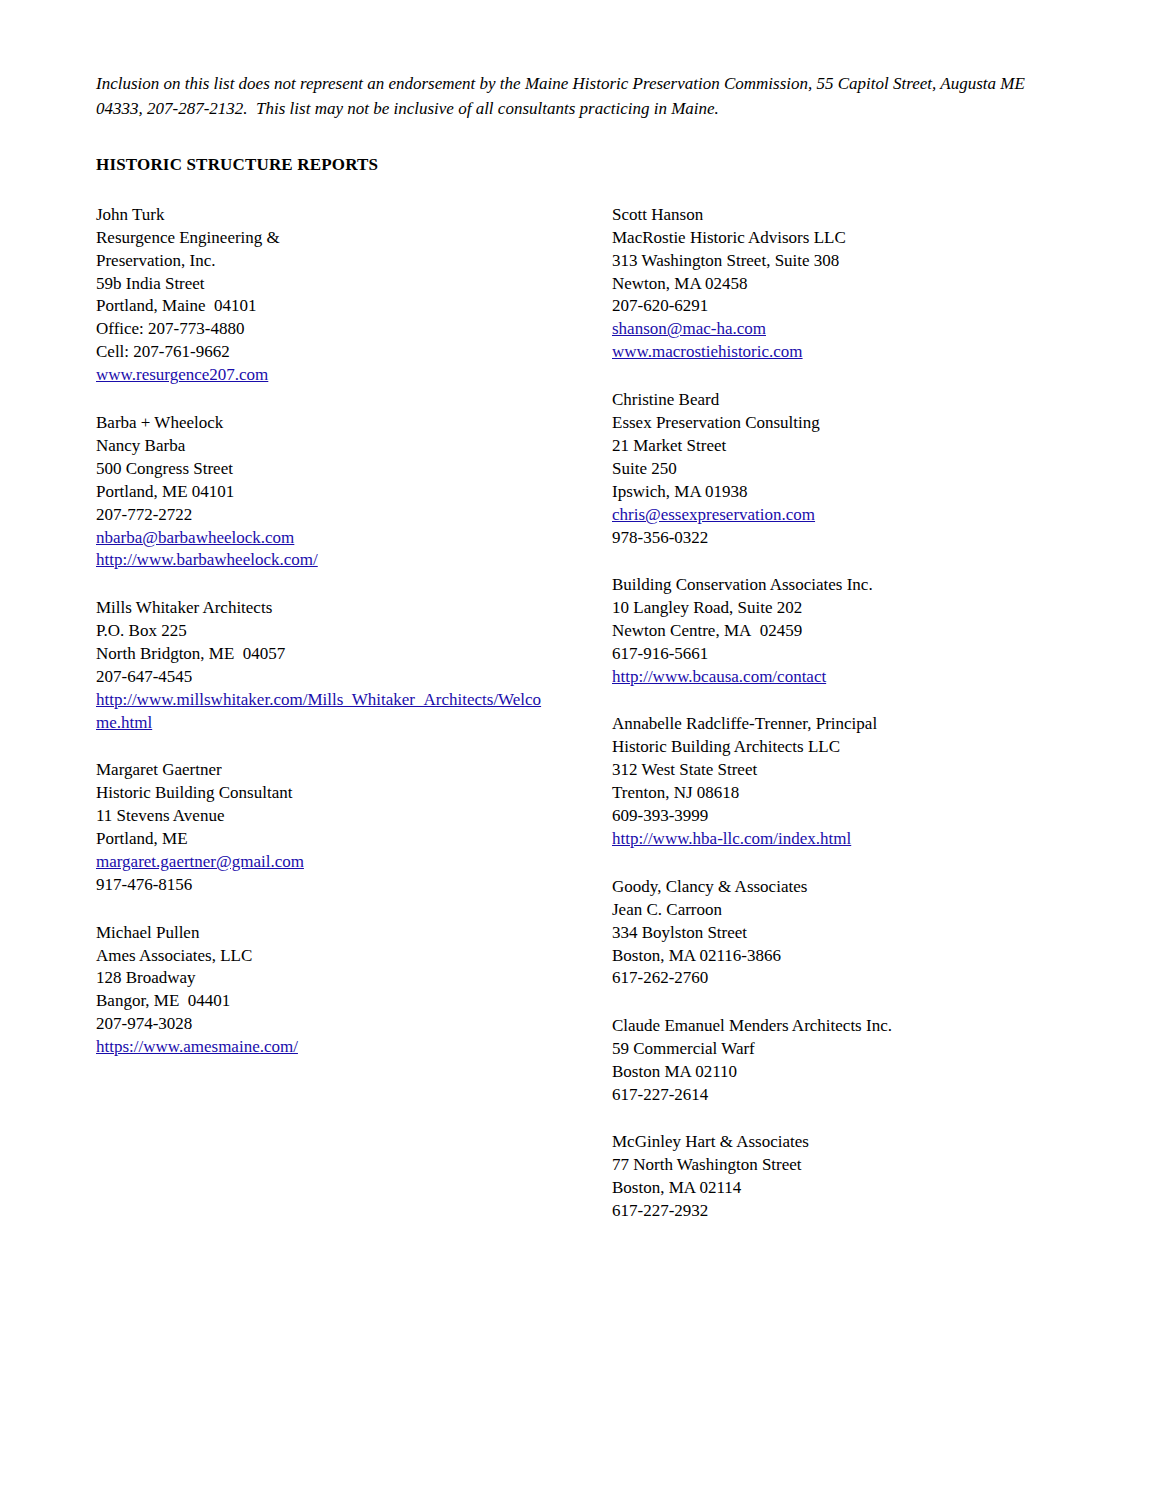Inclusion on this list does not represent an endorsement by the Maine Historic Preservation Commission, 55 Capitol Street, Augusta ME 04333, 207-287-2132. This list may not be inclusive of all consultants practicing in Maine.
HISTORIC STRUCTURE REPORTS
John Turk
Resurgence Engineering &
Preservation, Inc.
59b India Street
Portland, Maine 04101
Office: 207-773-4880
Cell: 207-761-9662
www.resurgence207.com
Barba + Wheelock
Nancy Barba
500 Congress Street
Portland, ME 04101
207-772-2722
nbarba@barbawheelock.com
http://www.barbawheelock.com/
Mills Whitaker Architects
P.O. Box 225
North Bridgton, ME 04057
207-647-4545
http://www.millswhitaker.com/Mills_Whitaker_Architects/Welcome.html
Margaret Gaertner
Historic Building Consultant
11 Stevens Avenue
Portland, ME
margaret.gaertner@gmail.com
917-476-8156
Michael Pullen
Ames Associates, LLC
128 Broadway
Bangor, ME 04401
207-974-3028
https://www.amesmaine.com/
Scott Hanson
MacRostie Historic Advisors LLC
313 Washington Street, Suite 308
Newton, MA 02458
207-620-6291
shanson@mac-ha.com
www.macrostiehistoric.com
Christine Beard
Essex Preservation Consulting
21 Market Street
Suite 250
Ipswich, MA 01938
chris@essexpreservation.com
978-356-0322
Building Conservation Associates Inc.
10 Langley Road, Suite 202
Newton Centre, MA 02459
617-916-5661
http://www.bcausa.com/contact
Annabelle Radcliffe-Trenner, Principal
Historic Building Architects LLC
312 West State Street
Trenton, NJ 08618
609-393-3999
http://www.hba-llc.com/index.html
Goody, Clancy & Associates
Jean C. Carroon
334 Boylston Street
Boston, MA 02116-3866
617-262-2760
Claude Emanuel Menders Architects Inc.
59 Commercial Warf
Boston MA 02110
617-227-2614
McGinley Hart & Associates
77 North Washington Street
Boston, MA 02114
617-227-2932